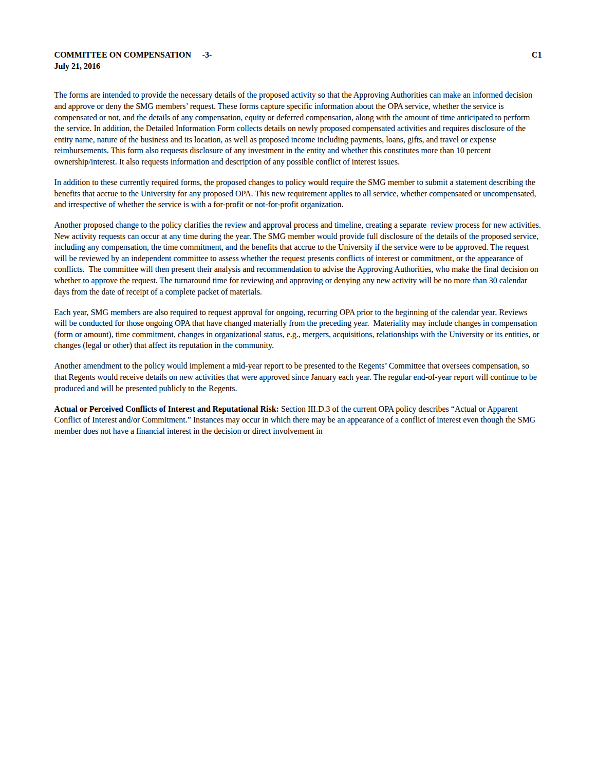COMMITTEE ON COMPENSATION -3- C1
July 21, 2016
The forms are intended to provide the necessary details of the proposed activity so that the Approving Authorities can make an informed decision and approve or deny the SMG members’ request. These forms capture specific information about the OPA service, whether the service is compensated or not, and the details of any compensation, equity or deferred compensation, along with the amount of time anticipated to perform the service. In addition, the Detailed Information Form collects details on newly proposed compensated activities and requires disclosure of the entity name, nature of the business and its location, as well as proposed income including payments, loans, gifts, and travel or expense reimbursements. This form also requests disclosure of any investment in the entity and whether this constitutes more than 10 percent ownership/interest. It also requests information and description of any possible conflict of interest issues.
In addition to these currently required forms, the proposed changes to policy would require the SMG member to submit a statement describing the benefits that accrue to the University for any proposed OPA. This new requirement applies to all service, whether compensated or uncompensated, and irrespective of whether the service is with a for-profit or not-for-profit organization.
Another proposed change to the policy clarifies the review and approval process and timeline, creating a separate review process for new activities. New activity requests can occur at any time during the year. The SMG member would provide full disclosure of the details of the proposed service, including any compensation, the time commitment, and the benefits that accrue to the University if the service were to be approved. The request will be reviewed by an independent committee to assess whether the request presents conflicts of interest or commitment, or the appearance of conflicts. The committee will then present their analysis and recommendation to advise the Approving Authorities, who make the final decision on whether to approve the request. The turnaround time for reviewing and approving or denying any new activity will be no more than 30 calendar days from the date of receipt of a complete packet of materials.
Each year, SMG members are also required to request approval for ongoing, recurring OPA prior to the beginning of the calendar year. Reviews will be conducted for those ongoing OPA that have changed materially from the preceding year. Materiality may include changes in compensation (form or amount), time commitment, changes in organizational status, e.g., mergers, acquisitions, relationships with the University or its entities, or changes (legal or other) that affect its reputation in the community.
Another amendment to the policy would implement a mid-year report to be presented to the Regents’ Committee that oversees compensation, so that Regents would receive details on new activities that were approved since January each year. The regular end-of-year report will continue to be produced and will be presented publicly to the Regents.
Actual or Perceived Conflicts of Interest and Reputational Risk: Section III.D.3 of the current OPA policy describes “Actual or Apparent Conflict of Interest and/or Commitment.” Instances may occur in which there may be an appearance of a conflict of interest even though the SMG member does not have a financial interest in the decision or direct involvement in